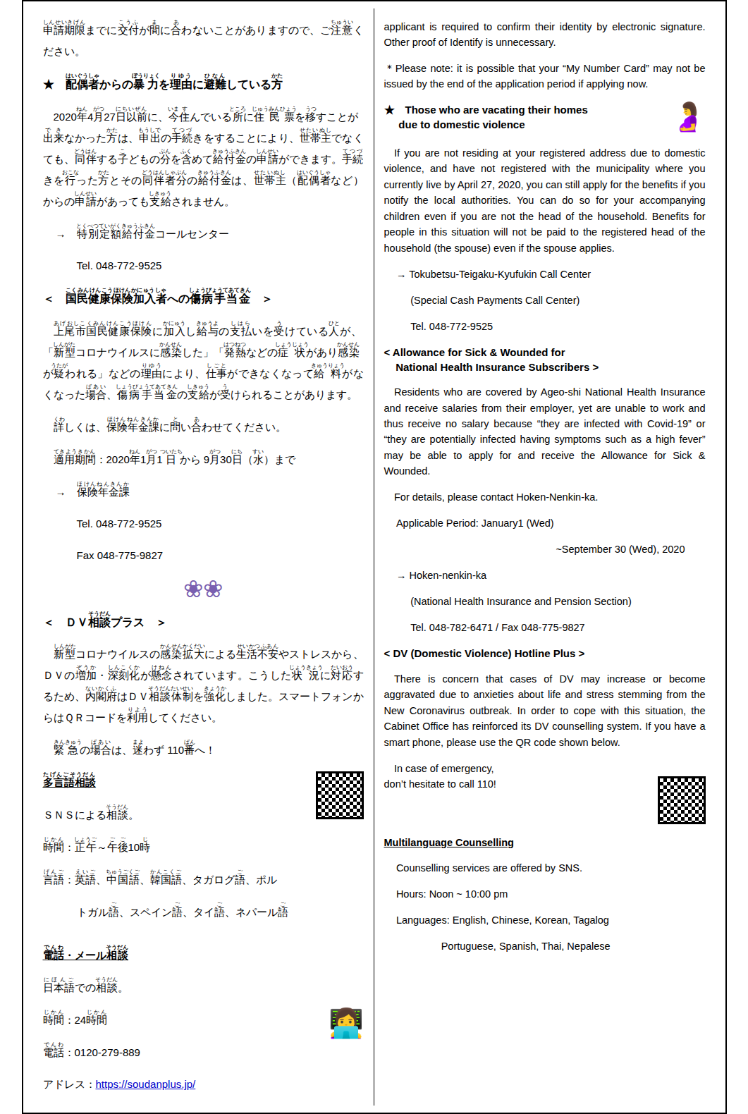申請期限までに交付が間に合わないことがありますので、ご注意ください。
★　配偶者からの暴力を理由に避難している方
2020年4月27日以前に、今住んでいる所に住民票を移すことが出来なかった方は、申出の手続きをすることにより、世帯主でなくても、同伴する子どもの分を含めて給付金の申請ができます。手続きを行った方とその同伴者分の給付金は、世帯主（配偶者など）からの申請があっても支給されません。
→　特別定額給付金コールセンター
Tel. 048-772-9525
＜　国民健康保険加入者への傷病手当金　＞
上尾市国民健康保険に加入し給与の支払いを受けている人が、「新型コロナウイルスに感染した」「発熱などの症状があり感染が疑われる」などの理由により、仕事ができなくなって給料がなくなった場合、傷病手当金の支給が受けられることがあります。
詳しくは、保険年金課に問い合わせてください。
適用期間：2020年1月1日から 9月30日（水）まで
→　保険年金課
Tel. 048-772-9525
Fax 048-775-9827
❀❀
＜　ＤＶ相談プラス　＞
新型コロナウイルスの感染拡大による生活不安やストレスから、ＤＶの増加・深刻化が懸念されています。こうした状況に対応するため、内閣府はＤＶ相談体制を強化しました。スマートフォンからはＱＲコードを利用してください。
緊急の場合は、迷わず 110番へ！
多言語相談
ＳＮＳによる相談。
時間：正午～午後10時
言語：英語、中国語、韓国語、タガログ語、ポル
トガル語、スペイン語、タイ語、ネパール語
電話・メール相談
日本語での相談。
👩‍💻時間：24時間
電話：0120-279-889
アドレス：https://soudanplus.jp/
applicant is required to confirm their identity by electronic signature. Other proof of Identify is unnecessary.
＊Please note: it is possible that your “My Number Card” may not be issued by the end of the application period if applying now.
🤰
★　Those who are vacating their homes
due to domestic violence
If you are not residing at your registered address due to domestic violence, and have not registered with the municipality where you currently live by April 27, 2020, you can still apply for the benefits if you notify the local authorities. You can do so for your accompanying children even if you are not the head of the household. Benefits for people in this situation will not be paid to the registered head of the household (the spouse) even if the spouse applies.
→ Tokubetsu-Teigaku-Kyufukin Call Center
(Special Cash Payments Call Center)
Tel. 048-772-9525
< Allowance for Sick & Wounded for
National Health Insurance Subscribers >
Residents who are covered by Ageo-shi National Health Insurance and receive salaries from their employer, yet are unable to work and thus receive no salary because “they are infected with Covid-19” or “they are potentially infected having symptoms such as a high fever” may be able to apply for and receive the Allowance for Sick & Wounded.
For details, please contact Hoken-Nenkin-ka.
Applicable Period: January1 (Wed)
~September 30 (Wed), 2020
→ Hoken-nenkin-ka
(National Health Insurance and Pension Section)
Tel. 048-782-6471 / Fax 048-775-9827
< DV (Domestic Violence) Hotline Plus >
There is concern that cases of DV may increase or become aggravated due to anxieties about life and stress stemming from the New Coronavirus outbreak. In order to cope with this situation, the Cabinet Office has reinforced its DV counselling system. If you have a smart phone, please use the QR code shown below.
In case of emergency,
don’t hesitate to call 110!
Multilanguage Counselling
Counselling services are offered by SNS.
Hours: Noon ~ 10:00 pm
Languages: English, Chinese, Korean, Tagalog
Portuguese, Spanish, Thai, Nepalese